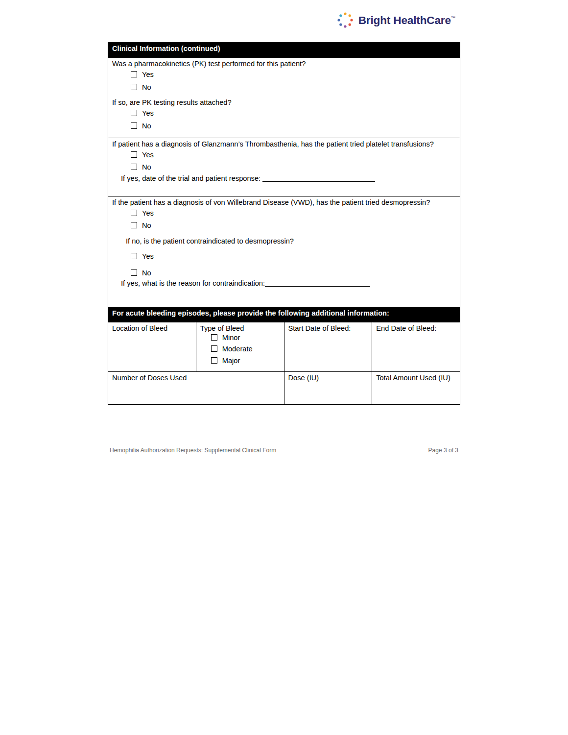Bright HealthCare™
| Clinical Information (continued) |
| Was a pharmacokinetics (PK) test performed for this patient? Yes No If so, are PK testing results attached? Yes No |
| If patient has a diagnosis of Glanzmann’s Thrombasthenia, has the patient tried platelet transfusions? Yes No If yes, date of the trial and patient response: |
| If the patient has a diagnosis of von Willebrand Disease (VWD), has the patient tried desmopressin? Yes No If no, is the patient contraindicated to desmopressin? Yes No If yes, what is the reason for contraindication: |
| For acute bleeding episodes, please provide the following additional information: |
| Location of Bleed | Type of Bleed Minor Moderate Major | Start Date of Bleed: | End Date of Bleed: |
| Number of Doses Used | Dose (IU) | Total Amount Used (IU) |
Hemophilia Authorization Requests: Supplemental Clinical Form Page 3 of 3